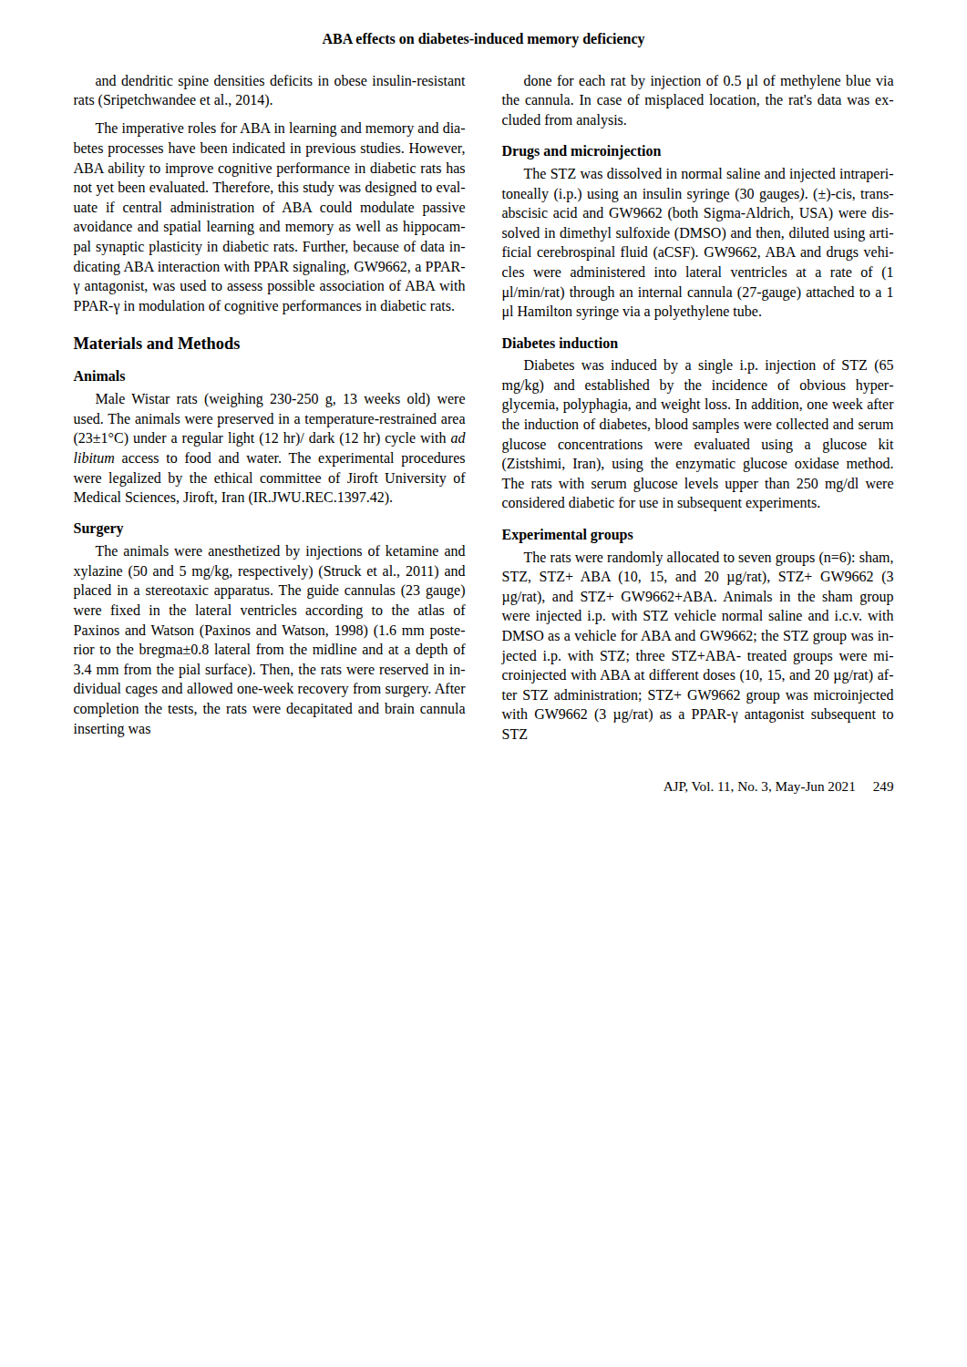ABA effects on diabetes-induced memory deficiency
and dendritic spine densities deficits in obese insulin-resistant rats (Sripetchwandee et al., 2014).
The imperative roles for ABA in learning and memory and diabetes processes have been indicated in previous studies. However, ABA ability to improve cognitive performance in diabetic rats has not yet been evaluated. Therefore, this study was designed to evaluate if central administration of ABA could modulate passive avoidance and spatial learning and memory as well as hippocampal synaptic plasticity in diabetic rats. Further, because of data indicating ABA interaction with PPAR signaling, GW9662, a PPAR-γ antagonist, was used to assess possible association of ABA with PPAR-γ in modulation of cognitive performances in diabetic rats.
Materials and Methods
Animals
Male Wistar rats (weighing 230-250 g, 13 weeks old) were used. The animals were preserved in a temperature-restrained area (23±1°C) under a regular light (12 hr)/ dark (12 hr) cycle with ad libitum access to food and water. The experimental procedures were legalized by the ethical committee of Jiroft University of Medical Sciences, Jiroft, Iran (IR.JWU.REC.1397.42).
Surgery
The animals were anesthetized by injections of ketamine and xylazine (50 and 5 mg/kg, respectively) (Struck et al., 2011) and placed in a stereotaxic apparatus. The guide cannulas (23 gauge) were fixed in the lateral ventricles according to the atlas of Paxinos and Watson (Paxinos and Watson, 1998) (1.6 mm posterior to the bregma±0.8 lateral from the midline and at a depth of 3.4 mm from the pial surface). Then, the rats were reserved in individual cages and allowed one-week recovery from surgery. After completion the tests, the rats were decapitated and brain cannula inserting was
done for each rat by injection of 0.5 μl of methylene blue via the cannula. In case of misplaced location, the rat's data was excluded from analysis.
Drugs and microinjection
The STZ was dissolved in normal saline and injected intraperitoneally (i.p.) using an insulin syringe (30 gauges). (±)-cis, trans-abscisic acid and GW9662 (both Sigma-Aldrich, USA) were dissolved in dimethyl sulfoxide (DMSO) and then, diluted using artificial cerebrospinal fluid (aCSF). GW9662, ABA and drugs vehicles were administered into lateral ventricles at a rate of (1 μl/min/rat) through an internal cannula (27-gauge) attached to a 1 μl Hamilton syringe via a polyethylene tube.
Diabetes induction
Diabetes was induced by a single i.p. injection of STZ (65 mg/kg) and established by the incidence of obvious hyperglycemia, polyphagia, and weight loss. In addition, one week after the induction of diabetes, blood samples were collected and serum glucose concentrations were evaluated using a glucose kit (Zistshimi, Iran), using the enzymatic glucose oxidase method. The rats with serum glucose levels upper than 250 mg/dl were considered diabetic for use in subsequent experiments.
Experimental groups
The rats were randomly allocated to seven groups (n=6): sham, STZ, STZ+ ABA (10, 15, and 20 µg/rat), STZ+ GW9662 (3 µg/rat), and STZ+ GW9662+ABA. Animals in the sham group were injected i.p. with STZ vehicle normal saline and i.c.v. with DMSO as a vehicle for ABA and GW9662; the STZ group was injected i.p. with STZ; three STZ+ABA- treated groups were microinjected with ABA at different doses (10, 15, and 20 µg/rat) after STZ administration; STZ+ GW9662 group was microinjected with GW9662 (3 µg/rat) as a PPAR-γ antagonist subsequent to STZ
AJP, Vol. 11, No. 3, May-Jun 2021 249